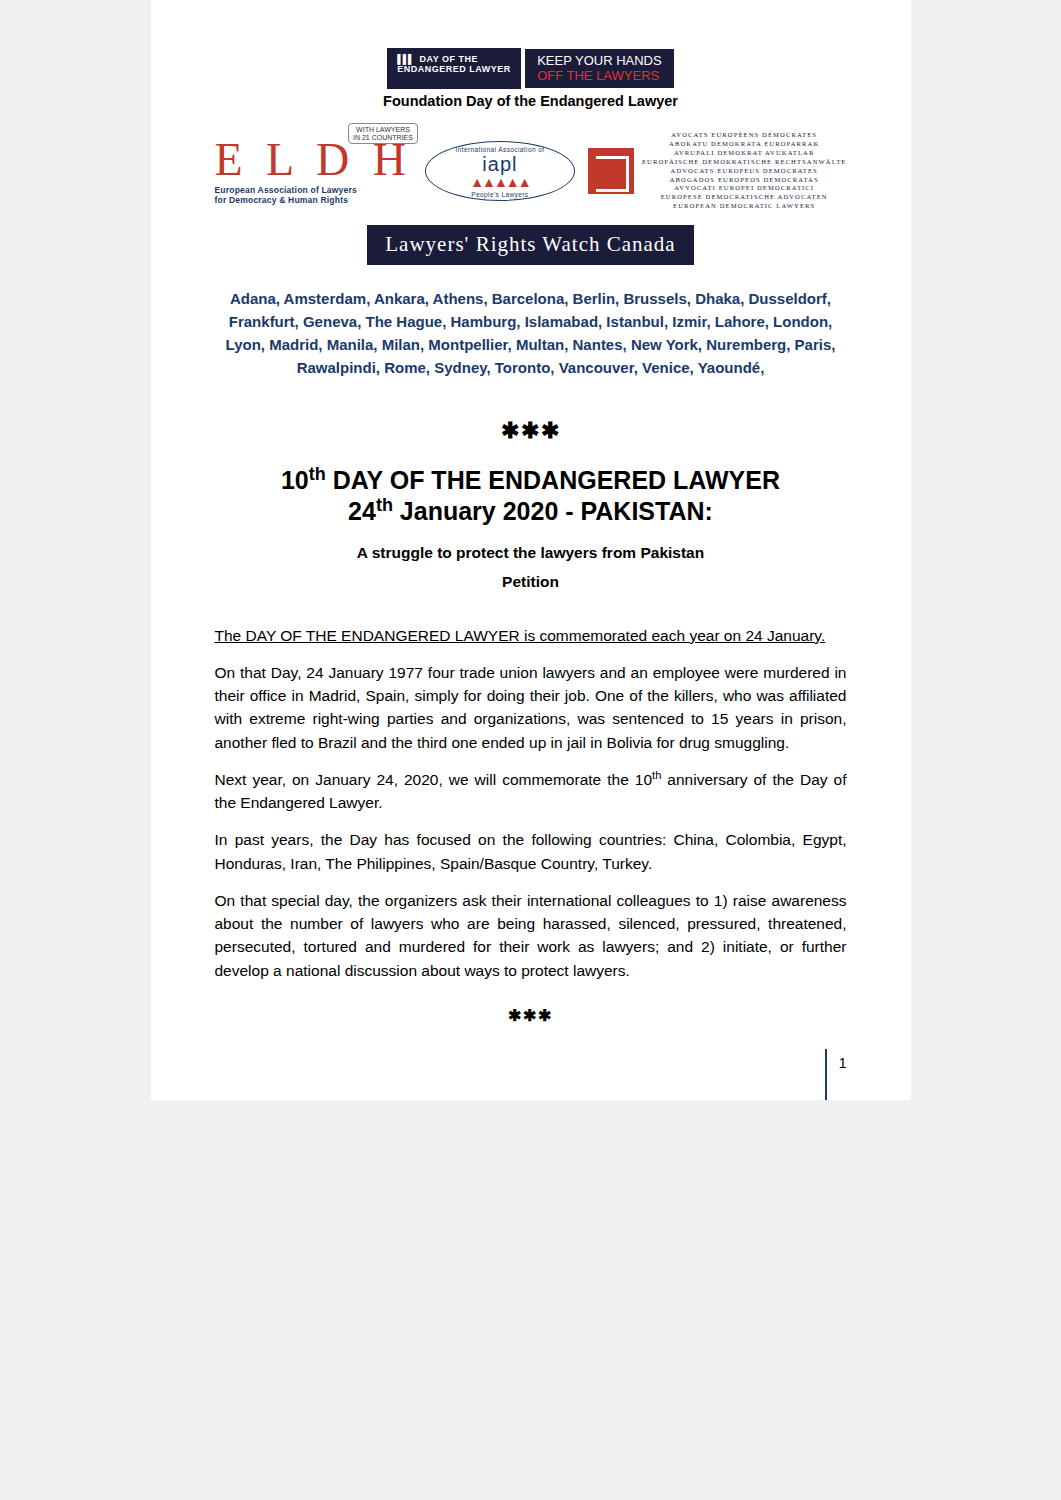▌▌▌DAY OF THE
ENDANGERED LAWYER KEEP YOUR HANDSOFF THE LAWYERS
Foundation Day of the Endangered Lawyer
WITH LAWYERS
IN 21 COUNTRIES
E L D H
European Association of Lawyers
for Democracy & Human Rights
International Association of
iapl
▲▲▲▲▲
People's Lawyers
Avocats Européens Démocrates
Abokatu Demokrata Europarrak
Avrupalı Demokrat Avukatlar
Europäische Demokratische Rechtsanwälte
Advocats Europeus Democrates
Abogados Europeos Democratas
Avvocati Europei Democratici
Europese Democratische Advocaten
European Democratic Lawyers
Lawyers' Rights Watch Canada
Adana, Amsterdam, Ankara, Athens, Barcelona, Berlin, Brussels, Dhaka, Dusseldorf, Frankfurt, Geneva, The Hague, Hamburg, Islamabad, Istanbul, Izmir, Lahore, London, Lyon, Madrid, Manila, Milan, Montpellier, Multan, Nantes, New York, Nuremberg, Paris, Rawalpindi, Rome, Sydney, Toronto, Vancouver, Venice, Yaoundé,
✱✱✱
10th DAY OF THE ENDANGERED LAWYER 24th January 2020 - PAKISTAN:
A struggle to protect the lawyers from Pakistan
Petition
The DAY OF THE ENDANGERED LAWYER is commemorated each year on 24 January.
On that Day, 24 January 1977 four trade union lawyers and an employee were murdered in their office in Madrid, Spain, simply for doing their job. One of the killers, who was affiliated with extreme right-wing parties and organizations, was sentenced to 15 years in prison, another fled to Brazil and the third one ended up in jail in Bolivia for drug smuggling.
Next year, on January 24, 2020, we will commemorate the 10th anniversary of the Day of the Endangered Lawyer.
In past years, the Day has focused on the following countries: China, Colombia, Egypt, Honduras, Iran, The Philippines, Spain/Basque Country, Turkey.
On that special day, the organizers ask their international colleagues to 1) raise awareness about the number of lawyers who are being harassed, silenced, pressured, threatened, persecuted, tortured and murdered for their work as lawyers; and 2) initiate, or further develop a national discussion about ways to protect lawyers.
✱✱✱
1